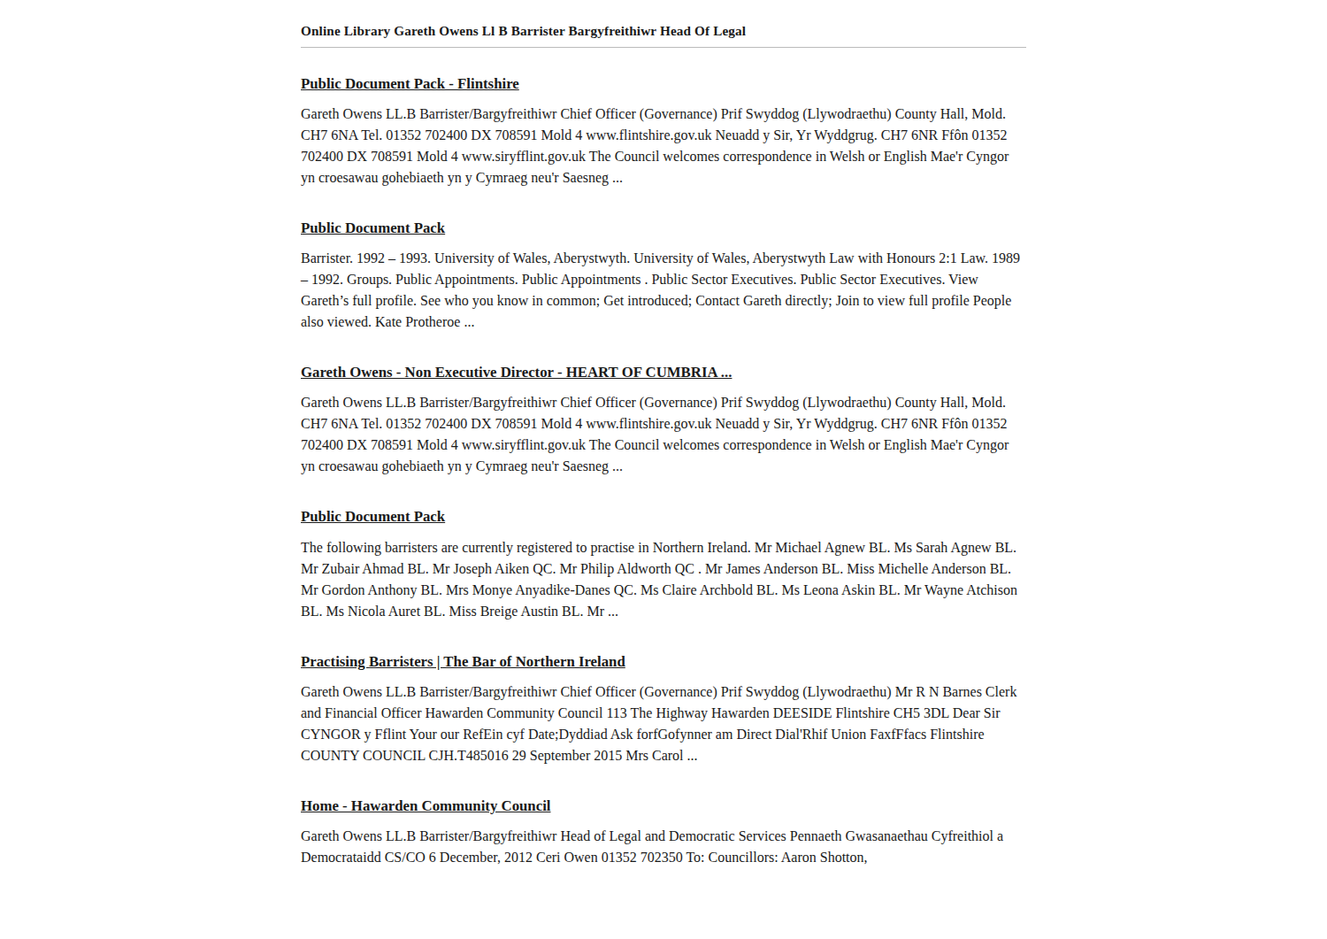Online Library Gareth Owens Ll B Barrister Bargyfreithiwr Head Of Legal
Public Document Pack - Flintshire
Gareth Owens LL.B Barrister/Bargyfreithiwr Chief Officer (Governance) Prif Swyddog (Llywodraethu) County Hall, Mold. CH7 6NA Tel. 01352 702400 DX 708591 Mold 4 www.flintshire.gov.uk Neuadd y Sir, Yr Wyddgrug. CH7 6NR Ffôn 01352 702400 DX 708591 Mold 4 www.siryfflint.gov.uk The Council welcomes correspondence in Welsh or English Mae'r Cyngor yn croesawau gohebiaeth yn y Cymraeg neu'r Saesneg ...
Public Document Pack
Barrister. 1992 – 1993. University of Wales, Aberystwyth. University of Wales, Aberystwyth Law with Honours 2:1 Law. 1989 – 1992. Groups. Public Appointments. Public Appointments . Public Sector Executives. Public Sector Executives. View Gareth’s full profile. See who you know in common; Get introduced; Contact Gareth directly; Join to view full profile People also viewed. Kate Protheroe ...
Gareth Owens - Non Executive Director - HEART OF CUMBRIA ...
Gareth Owens LL.B Barrister/Bargyfreithiwr Chief Officer (Governance) Prif Swyddog (Llywodraethu) County Hall, Mold. CH7 6NA Tel. 01352 702400 DX 708591 Mold 4 www.flintshire.gov.uk Neuadd y Sir, Yr Wyddgrug. CH7 6NR Ffôn 01352 702400 DX 708591 Mold 4 www.siryfflint.gov.uk The Council welcomes correspondence in Welsh or English Mae'r Cyngor yn croesawau gohebiaeth yn y Cymraeg neu'r Saesneg ...
Public Document Pack
The following barristers are currently registered to practise in Northern Ireland. Mr Michael Agnew BL. Ms Sarah Agnew BL. Mr Zubair Ahmad BL. Mr Joseph Aiken QC. Mr Philip Aldworth QC . Mr James Anderson BL. Miss Michelle Anderson BL. Mr Gordon Anthony BL. Mrs Monye Anyadike-Danes QC. Ms Claire Archbold BL. Ms Leona Askin BL. Mr Wayne Atchison BL. Ms Nicola Auret BL. Miss Breige Austin BL. Mr ...
Practising Barristers | The Bar of Northern Ireland
Gareth Owens LL.B Barrister/Bargyfreithiwr Chief Officer (Governance) Prif Swyddog (Llywodraethu) Mr R N Barnes Clerk and Financial Officer Hawarden Community Council 113 The Highway Hawarden DEESIDE Flintshire CH5 3DL Dear Sir CYNGOR y Fflint Your our RefEin cyf Date;Dyddiad Ask forfGofynner am Direct Dial'Rhif Union FaxfFfacs Flintshire COUNTY COUNCIL CJH.T485016 29 September 2015 Mrs Carol ...
Home - Hawarden Community Council
Gareth Owens LL.B Barrister/Bargyfreithiwr Head of Legal and Democratic Services Pennaeth Gwasanaethau Cyfreithiol a Democrataidd CS/CO 6 December, 2012 Ceri Owen 01352 702350 To: Councillors: Aaron Shotton,